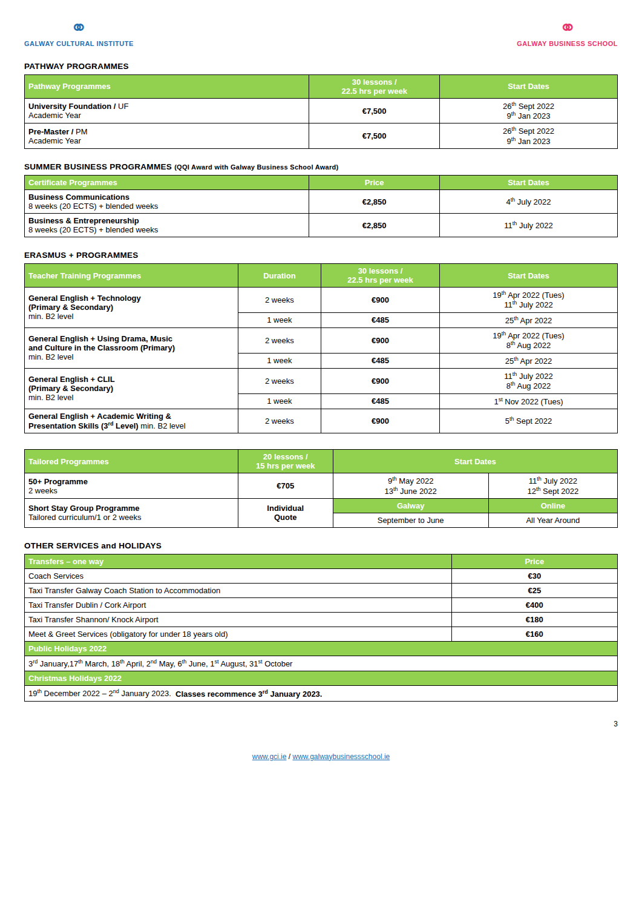⚭ GALWAY CULTURAL INSTITUTE
⚭ GALWAY BUSINESS SCHOOL
PATHWAY PROGRAMMES
| Pathway Programmes | 30 lessons / 22.5 hrs per week | Start Dates |
| --- | --- | --- |
| University Foundation / UF Academic Year | €7,500 | 26 th Sept 2022 9 th Jan 2023 |
| Pre-Master / PM Academic Year | €7,500 | 26 th Sept 2022 9 th Jan 2023 |
SUMMER BUSINESS PROGRAMMES (QQI Award with Galway Business School Award)
| Certificate Programmes | Price | Start Dates |
| --- | --- | --- |
| Business Communications 8 weeks (20 ECTS) + blended weeks | €2,850 | 4 th July 2022 |
| Business & Entrepreneurship 8 weeks (20 ECTS) + blended weeks | €2,850 | 11 th July 2022 |
ERASMUS + PROGRAMMES
| Teacher Training Programmes | Duration | 30 lessons / 22.5 hrs per week | Start Dates |
| --- | --- | --- | --- |
| General English + Technology (Primary & Secondary) min. B2 level | 2 weeks | €900 | 19 th Apr 2022 (Tues) 11 th July 2022 |
| 1 week | €485 | 25 th Apr 2022 |
| General English + Using Drama, Music and Culture in the Classroom (Primary) min. B2 level | 2 weeks | €900 | 19 th Apr 2022 (Tues) 8 th Aug 2022 |
| 1 week | €485 | 25 th Apr 2022 |
| General English + CLIL (Primary & Secondary) min. B2 level | 2 weeks | €900 | 11 th July 2022 8 th Aug 2022 |
| 1 week | €485 | 1 st Nov 2022 (Tues) |
| General English + Academic Writing & Presentation Skills (3 rd Level) min. B2 level | 2 weeks | €900 | 5 th Sept 2022 |
| Tailored Programmes | 20 lessons / 15 hrs per week | Start Dates |
| --- | --- | --- |
| 50+ Programme 2 weeks | €705 | 9 th May 2022 13 th June 2022 | 11 th July 2022 12 th Sept 2022 |
| Short Stay Group Programme Tailored curriculum/1 or 2 weeks | Individual Quote | Galway | Online |
| September to June | All Year Around |
OTHER SERVICES and HOLIDAYS
| Transfers – one way | Price |
| --- | --- |
| Coach Services | €30 |
| Taxi Transfer Galway Coach Station to Accommodation | €25 |
| Taxi Transfer Dublin / Cork Airport | €400 |
| Taxi Transfer Shannon/ Knock Airport | €180 |
| Meet & Greet Services (obligatory for under 18 years old) | €160 |
| Public Holidays 2022 |
| 3 rd January,17 th March, 18 th April, 2 nd May, 6 th June, 1 st August, 31 st October |
| Christmas Holidays 2022 |
| 19 th December 2022 – 2 nd January 2023. Classes recommence 3 rd January 2023. |
3
www.gci.ie / www.galwaybusinessschool.ie